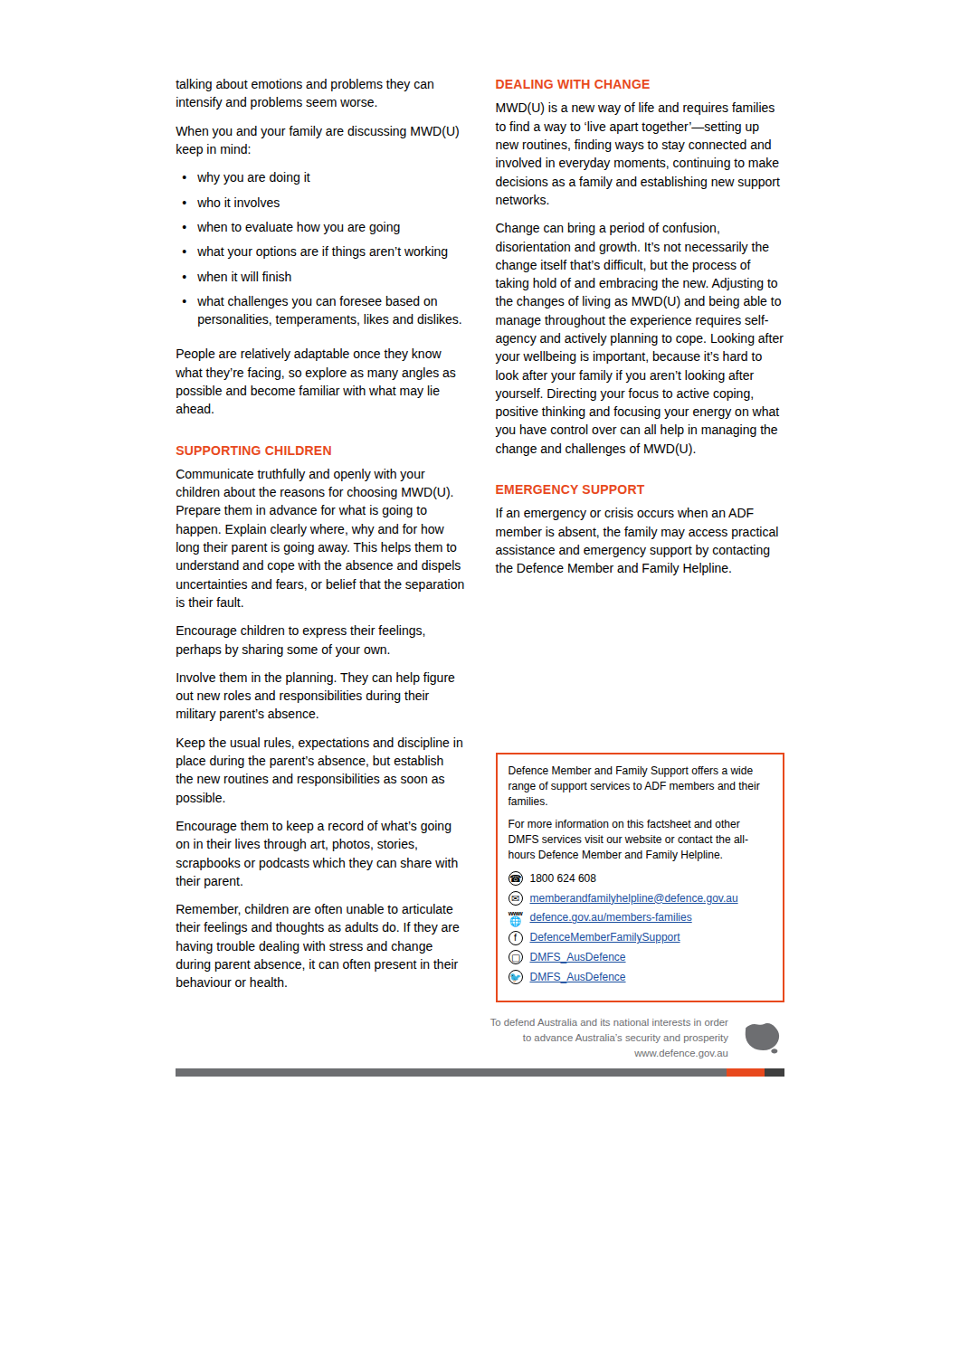talking about emotions and problems they can intensify and problems seem worse.
When you and your family are discussing MWD(U) keep in mind:
why you are doing it
who it involves
when to evaluate how you are going
what your options are if things aren’t working
when it will finish
what challenges you can foresee based on personalities, temperaments, likes and dislikes.
People are relatively adaptable once they know what they’re facing, so explore as many angles as possible and become familiar with what may lie ahead.
Supporting children
Communicate truthfully and openly with your children about the reasons for choosing MWD(U). Prepare them in advance for what is going to happen. Explain clearly where, why and for how long their parent is going away. This helps them to understand and cope with the absence and dispels uncertainties and fears, or belief that the separation is their fault.
Encourage children to express their feelings, perhaps by sharing some of your own.
Involve them in the planning. They can help figure out new roles and responsibilities during their military parent’s absence.
Keep the usual rules, expectations and discipline in place during the parent’s absence, but establish the new routines and responsibilities as soon as possible.
Encourage them to keep a record of what’s going on in their lives through art, photos, stories, scrapbooks or podcasts which they can share with their parent.
Remember, children are often unable to articulate their feelings and thoughts as adults do. If they are having trouble dealing with stress and change during parent absence, it can often present in their behaviour or health.
Dealing with change
MWD(U) is a new way of life and requires families to find a way to ‘live apart together’—setting up new routines, finding ways to stay connected and involved in everyday moments, continuing to make decisions as a family and establishing new support networks.
Change can bring a period of confusion, disorientation and growth. It’s not necessarily the change itself that’s difficult, but the process of taking hold of and embracing the new. Adjusting to the changes of living as MWD(U) and being able to manage throughout the experience requires self-agency and actively planning to cope. Looking after your wellbeing is important, because it’s hard to look after your family if you aren’t looking after yourself. Directing your focus to active coping, positive thinking and focusing your energy on what you have control over can all help in managing the change and challenges of MWD(U).
Emergency support
If an emergency or crisis occurs when an ADF member is absent, the family may access practical assistance and emergency support by contacting the Defence Member and Family Helpline.
Defence Member and Family Support offers a wide range of support services to ADF members and their families.
For more information on this factsheet and other DMFS services visit our website or contact the all-hours Defence Member and Family Helpline.
☎1800 624 608
✉memberandfamilyhelpline@defence.gov.au
www🌐defence.gov.au/members-families
fDefenceMemberFamilySupport
▢DMFS_AusDefence
🐦DMFS_AusDefence
To defend Australia and its national interests in order
to advance Australia’s security and prosperity
www.defence.gov.au